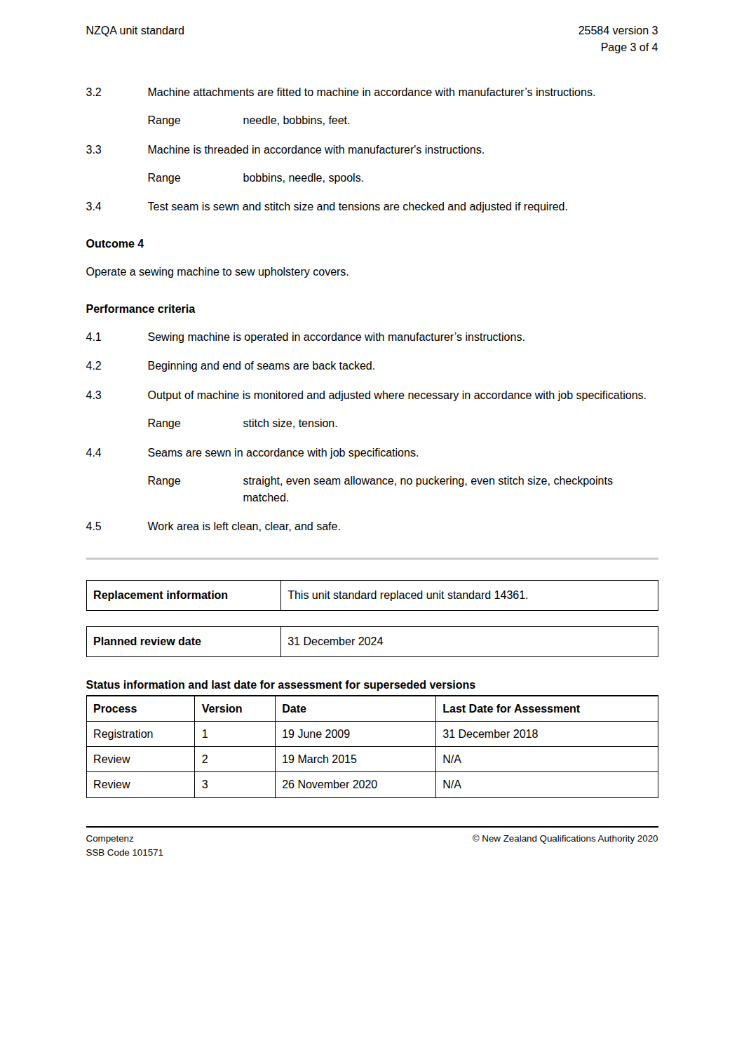NZQA unit standard
25584 version 3
Page 3 of 4
3.2
Machine attachments are fitted to machine in accordance with manufacturer’s instructions.
Range
needle, bobbins, feet.
3.3
Machine is threaded in accordance with manufacturer's instructions.
Range
bobbins, needle, spools.
3.4
Test seam is sewn and stitch size and tensions are checked and adjusted if required.
Outcome 4
Operate a sewing machine to sew upholstery covers.
Performance criteria
4.1
Sewing machine is operated in accordance with manufacturer’s instructions.
4.2
Beginning and end of seams are back tacked.
4.3
Output of machine is monitored and adjusted where necessary in accordance with job specifications.
Range
stitch size, tension.
4.4
Seams are sewn in accordance with job specifications.
Range
straight, even seam allowance, no puckering, even stitch size, checkpoints matched.
4.5
Work area is left clean, clear, and safe.
| Replacement information | This unit standard replaced unit standard 14361. |
| Planned review date | 31 December 2024 |
Status information and last date for assessment for superseded versions
| Process | Version | Date | Last Date for Assessment |
| --- | --- | --- | --- |
| Registration | 1 | 19 June 2009 | 31 December 2018 |
| Review | 2 | 19 March 2015 | N/A |
| Review | 3 | 26 November 2020 | N/A |
Competenz
SSB Code 101571
© New Zealand Qualifications Authority 2020